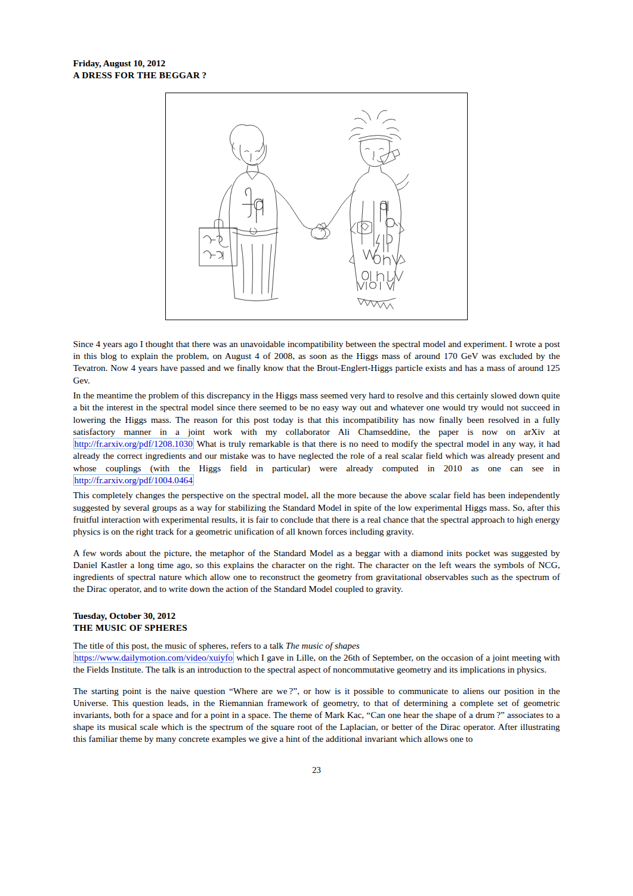Friday, August 10, 2012
A DRESS FOR THE BEGGAR ?
Since 4 years ago I thought that there was an unavoidable incompatibility between the spectral model and experiment. I wrote a post in this blog to explain the problem, on August 4 of 2008, as soon as the Higgs mass of around 170 GeV was excluded by the Tevatron. Now 4 years have passed and we finally know that the Brout-Englert-Higgs particle exists and has a mass of around 125 Gev.
In the meantime the problem of this discrepancy in the Higgs mass seemed very hard to resolve and this certainly slowed down quite a bit the interest in the spectral model since there seemed to be no easy way out and whatever one would try would not succeed in lowering the Higgs mass. The reason for this post today is that this incompatibility has now finally been resolved in a fully satisfactory manner in a joint work with my collaborator Ali Chamseddine, the paper is now on arXiv at http://fr.arxiv.org/pdf/1208.1030 What is truly remarkable is that there is no need to modify the spectral model in any way, it had already the correct ingredients and our mistake was to have neglected the role of a real scalar field which was already present and whose couplings (with the Higgs field in particular) were already computed in 2010 as one can see in http://fr.arxiv.org/pdf/1004.0464
This completely changes the perspective on the spectral model, all the more because the above scalar field has been independently suggested by several groups as a way for stabilizing the Standard Model in spite of the low experimental Higgs mass. So, after this fruitful interaction with experimental results, it is fair to conclude that there is a real chance that the spectral approach to high energy physics is on the right track for a geometric unification of all known forces including gravity.
A few words about the picture, the metaphor of the Standard Model as a beggar with a diamond inits pocket was suggested by Daniel Kastler a long time ago, so this explains the character on the right. The character on the left wears the symbols of NCG, ingredients of spectral nature which allow one to reconstruct the geometry from gravitational observables such as the spectrum of the Dirac operator, and to write down the action of the Standard Model coupled to gravity.
Tuesday, October 30, 2012
THE MUSIC OF SPHERES
The title of this post, the music of spheres, refers to a talk The music of shapes
https://www.dailymotion.com/video/xuiyfo which I gave in Lille, on the 26th of September, on the occasion of a joint meeting with the Fields Institute. The talk is an introduction to the spectral aspect of noncommutative geometry and its implications in physics.
The starting point is the naive question “Where are we ?”, or how is it possible to communicate to aliens our position in the Universe. This question leads, in the Riemannian framework of geometry, to that of determining a complete set of geometric invariants, both for a space and for a point in a space. The theme of Mark Kac, “Can one hear the shape of a drum ?” associates to a shape its musical scale which is the spectrum of the square root of the Laplacian, or better of the Dirac operator. After illustrating this familiar theme by many concrete examples we give a hint of the additional invariant which allows one to
23